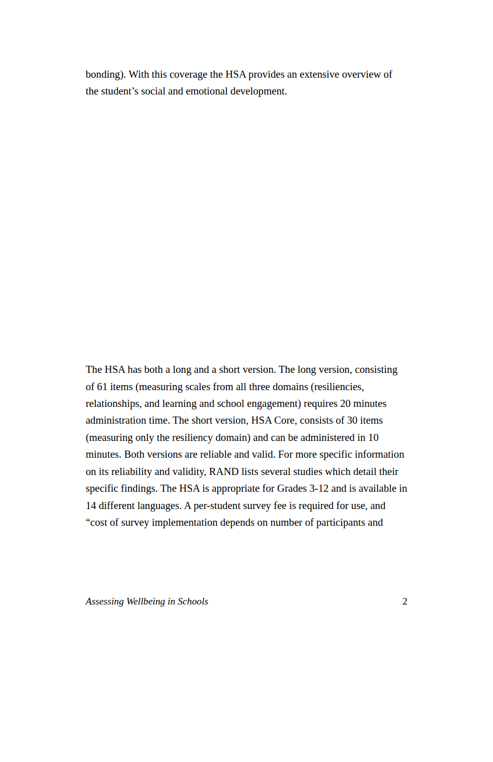bonding). With this coverage the HSA provides an extensive overview of the student’s social and emotional development.
The HSA has both a long and a short version. The long version, consisting of 61 items (measuring scales from all three domains (resiliencies, relationships, and learning and school engagement) requires 20 minutes administration time. The short version, HSA Core, consists of 30 items (measuring only the resiliency domain) and can be administered in 10 minutes. Both versions are reliable and valid. For more specific information on its reliability and validity, RAND lists several studies which detail their specific findings. The HSA is appropriate for Grades 3-12 and is available in 14 different languages. A per-student survey fee is required for use, and “cost of survey implementation depends on number of participants and
Assessing Wellbeing in Schools 2